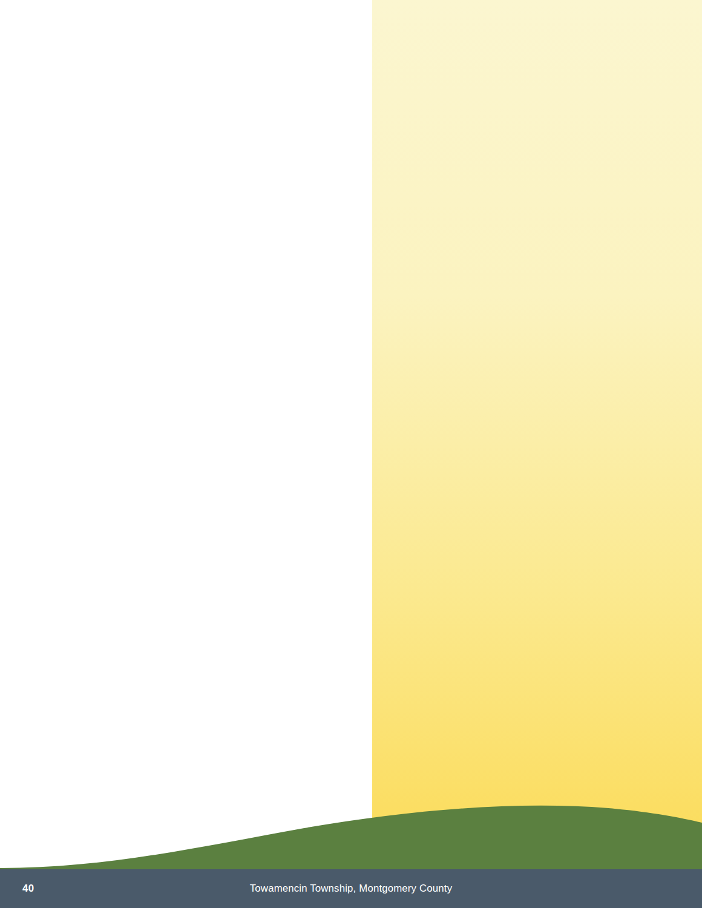40 Towamencin Township, Montgomery County